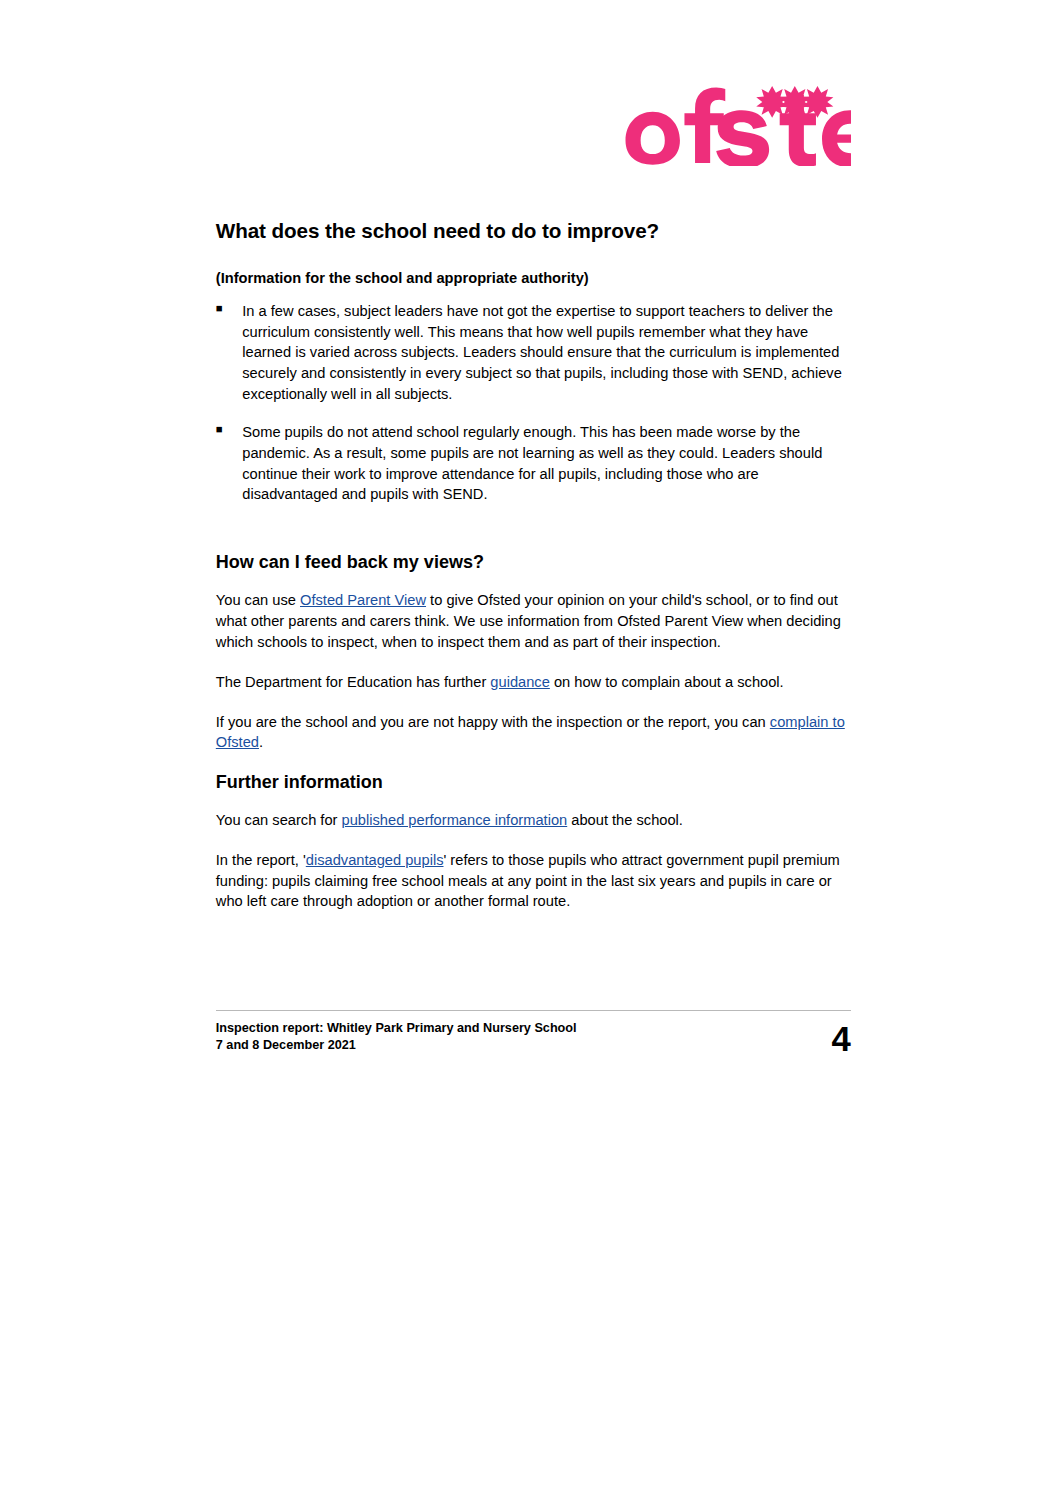What does the school need to do to improve?
(Information for the school and appropriate authority)
In a few cases, subject leaders have not got the expertise to support teachers to deliver the curriculum consistently well. This means that how well pupils remember what they have learned is varied across subjects. Leaders should ensure that the curriculum is implemented securely and consistently in every subject so that pupils, including those with SEND, achieve exceptionally well in all subjects.
Some pupils do not attend school regularly enough. This has been made worse by the pandemic. As a result, some pupils are not learning as well as they could. Leaders should continue their work to improve attendance for all pupils, including those who are disadvantaged and pupils with SEND.
How can I feed back my views?
You can use Ofsted Parent View to give Ofsted your opinion on your child's school, or to find out what other parents and carers think. We use information from Ofsted Parent View when deciding which schools to inspect, when to inspect them and as part of their inspection.
The Department for Education has further guidance on how to complain about a school.
If you are the school and you are not happy with the inspection or the report, you can complain to Ofsted.
Further information
You can search for published performance information about the school.
In the report, 'disadvantaged pupils' refers to those pupils who attract government pupil premium funding: pupils claiming free school meals at any point in the last six years and pupils in care or who left care through adoption or another formal route.
Inspection report: Whitley Park Primary and Nursery School
7 and 8 December 2021
4